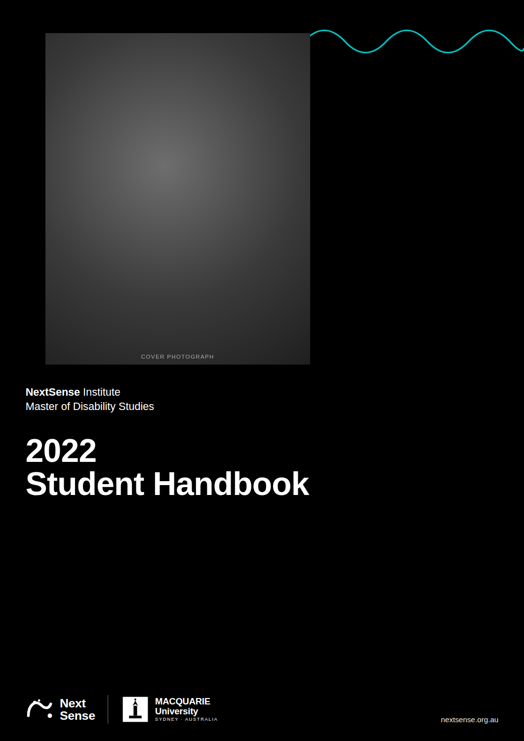Cover photograph
NextSense Institute
Master of Disability Studies
2022 Student Handbook
Next
Sense
MACQUARIE
University SYDNEY · AUSTRALIA
nextsense.org.au